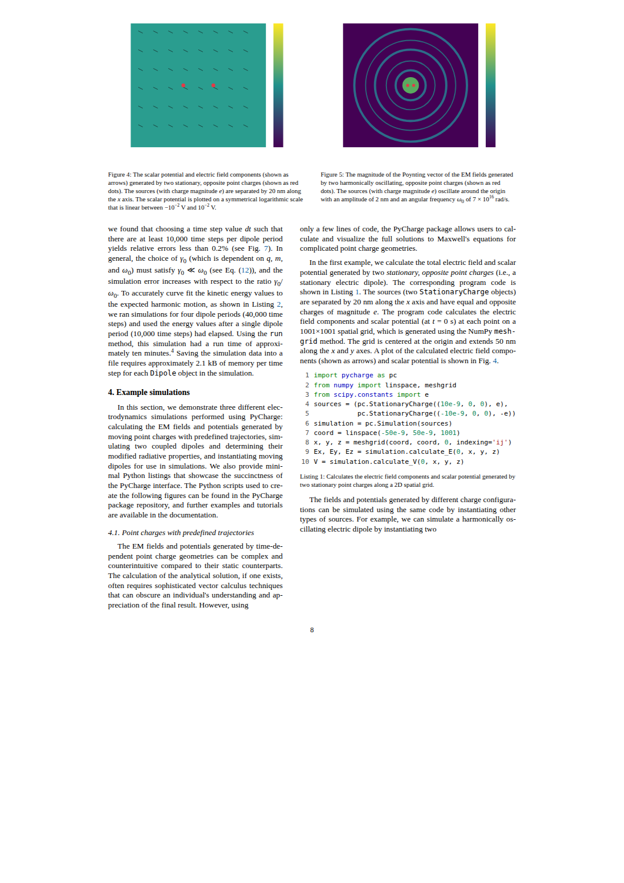Figure 4: The scalar potential and electric field components (shown as arrows) generated by two stationary, opposite point charges (shown as red dots). The sources (with charge magnitude e) are separated by 20 nm along the x axis. The scalar potential is plotted on a symmetrical logarithmic scale that is linear between −10−2 V and 10−2 V.
Figure 5: The magnitude of the Poynting vector of the EM fields generated by two harmonically oscillating, opposite point charges (shown as red dots). The sources (with charge magnitude e) oscillate around the origin with an amplitude of 2 nm and an angular frequency ω0 of 7 × 1016 rad/s.
we found that choosing a time step value dt such that there are at least 10,000 time steps per dipole period yields relative errors less than 0.2% (see Fig. 7). In general, the choice of γ0 (which is dependent on q, m, and ω0) must satisfy γ0 ≪ ω0 (see Eq. (12)), and the simulation error increases with respect to the ratio γ0/ω0. To accurately curve fit the kinetic energy values to the expected harmonic motion, as shown in Listing 2, we ran simulations for four dipole periods (40,000 time steps) and used the energy values after a single dipole period (10,000 time steps) had elapsed. Using the run method, this simulation had a run time of approximately ten minutes.4 Saving the simulation data into a file requires approximately 2.1 kB of memory per time step for each Dipole object in the simulation.
4. Example simulations
In this section, we demonstrate three different electrodynamics simulations performed using PyCharge: calculating the EM fields and potentials generated by moving point charges with predefined trajectories, simulating two coupled dipoles and determining their modified radiative properties, and instantiating moving dipoles for use in simulations. We also provide minimal Python listings that showcase the succinctness of the PyCharge interface. The Python scripts used to create the following figures can be found in the PyCharge package repository, and further examples and tutorials are available in the documentation.
4.1. Point charges with predefined trajectories
The EM fields and potentials generated by time-dependent point charge geometries can be complex and counterintuitive compared to their static counterparts. The calculation of the analytical solution, if one exists, often requires sophisticated vector calculus techniques that can obscure an individual's understanding and appreciation of the final result. However, using
only a few lines of code, the PyCharge package allows users to calculate and visualize the full solutions to Maxwell's equations for complicated point charge geometries.
In the first example, we calculate the total electric field and scalar potential generated by two stationary, opposite point charges (i.e., a stationary electric dipole). The corresponding program code is shown in Listing 1. The sources (two StationaryCharge objects) are separated by 20 nm along the x axis and have equal and opposite charges of magnitude e. The program code calculates the electric field components and scalar potential (at t = 0 s) at each point on a 1001×1001 spatial grid, which is generated using the NumPy meshgrid method. The grid is centered at the origin and extends 50 nm along the x and y axes. A plot of the calculated electric field components (shown as arrows) and scalar potential is shown in Fig. 4.
1 import pycharge as pc 2 from numpy import linspace, meshgrid 3 from scipy.constants import e 4sources = (pc.StationaryCharge((10e-9, 0, 0), e), 5 pc.StationaryCharge((-10e-9, 0, 0), -e)) 6simulation = pc.Simulation(sources) 7coord = linspace(-50e-9, 50e-9, 1001) 8x, y, z = meshgrid(coord, coord, 0, indexing='ij') 9 Ex, Ey, Ez = simulation.calculate_E(0, x, y, z) 10 V = simulation.calculate_V(0, x, y, z)
Listing 1: Calculates the electric field components and scalar potential generated by two stationary point charges along a 2D spatial grid.
The fields and potentials generated by different charge configurations can be simulated using the same code by instantiating other types of sources. For example, we can simulate a harmonically oscillating electric dipole by instantiating two
8